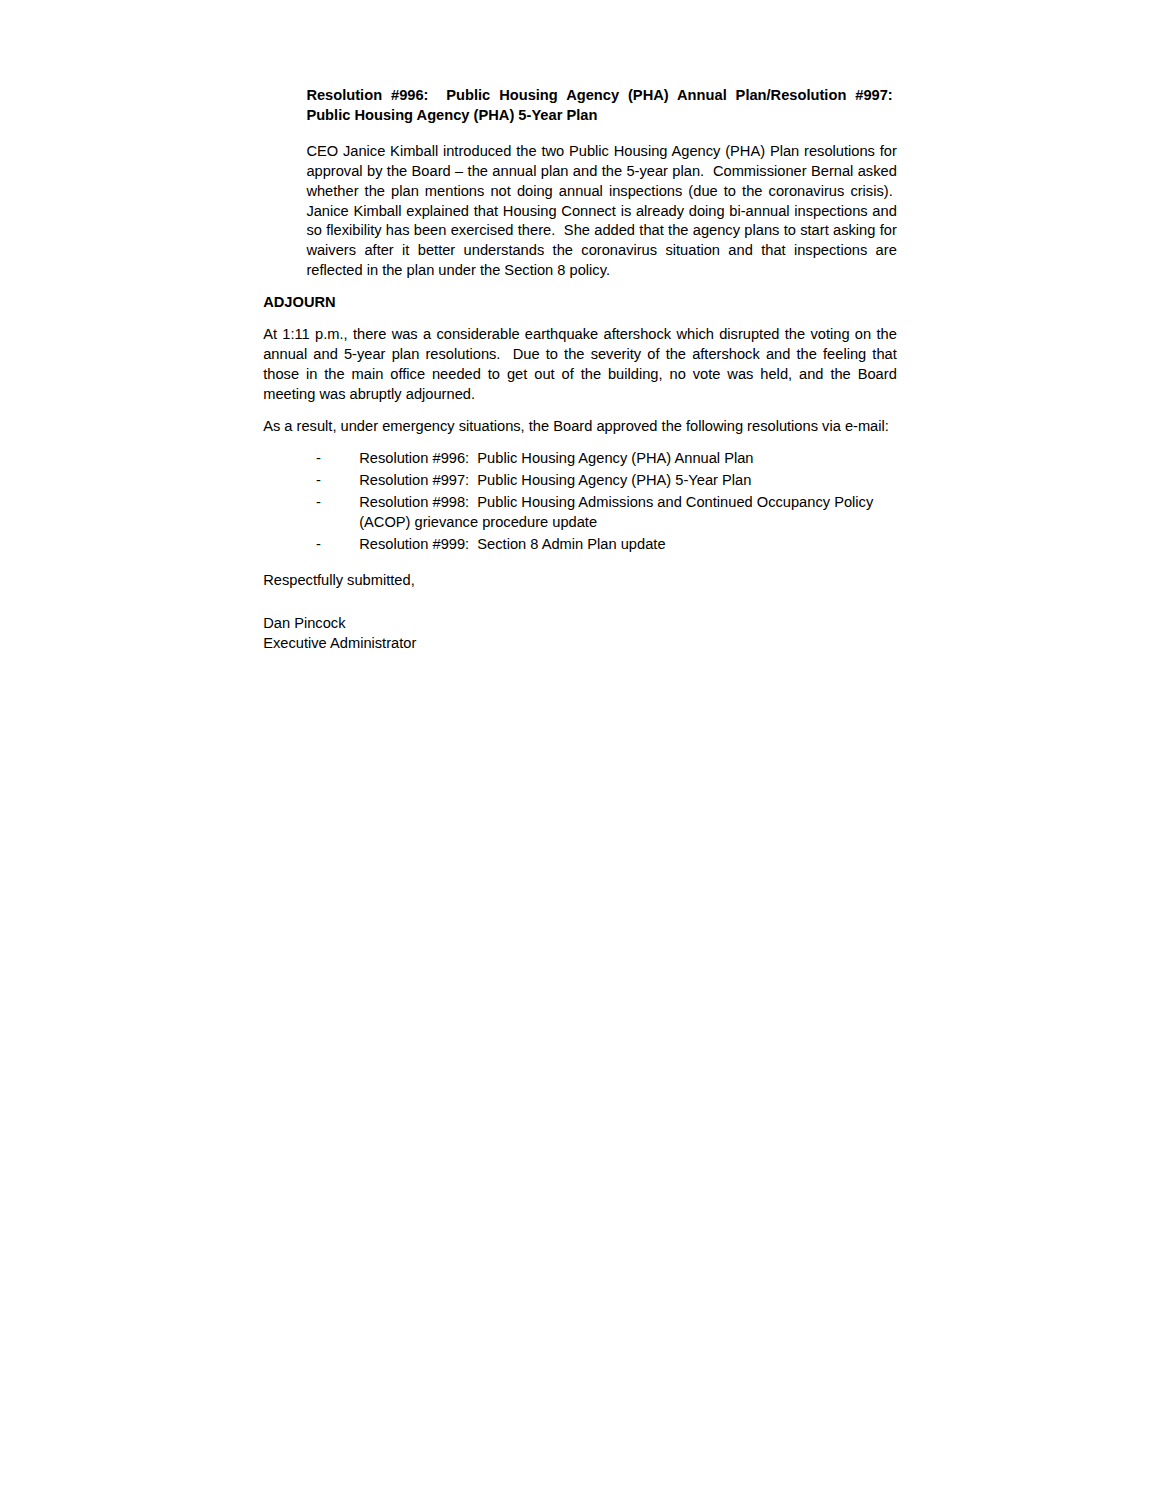Resolution #996: Public Housing Agency (PHA) Annual Plan/Resolution #997: Public Housing Agency (PHA) 5-Year Plan
CEO Janice Kimball introduced the two Public Housing Agency (PHA) Plan resolutions for approval by the Board – the annual plan and the 5-year plan. Commissioner Bernal asked whether the plan mentions not doing annual inspections (due to the coronavirus crisis). Janice Kimball explained that Housing Connect is already doing bi-annual inspections and so flexibility has been exercised there. She added that the agency plans to start asking for waivers after it better understands the coronavirus situation and that inspections are reflected in the plan under the Section 8 policy.
Adjourn
At 1:11 p.m., there was a considerable earthquake aftershock which disrupted the voting on the annual and 5-year plan resolutions. Due to the severity of the aftershock and the feeling that those in the main office needed to get out of the building, no vote was held, and the Board meeting was abruptly adjourned.
As a result, under emergency situations, the Board approved the following resolutions via e-mail:
Resolution #996: Public Housing Agency (PHA) Annual Plan
Resolution #997: Public Housing Agency (PHA) 5-Year Plan
Resolution #998: Public Housing Admissions and Continued Occupancy Policy (ACOP) grievance procedure update
Resolution #999: Section 8 Admin Plan update
Respectfully submitted,
Dan Pincock
Executive Administrator